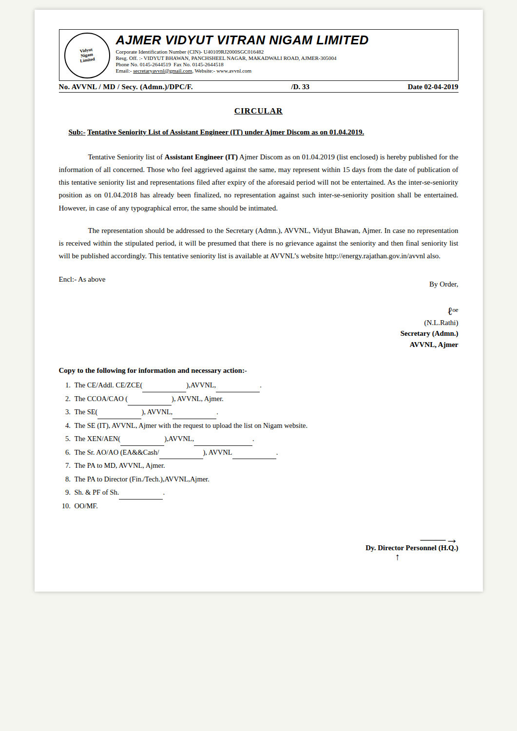Vidyut
Nigam
Limited
AJMER VIDYUT VITRAN NIGAM LIMITED
Corporate Identification Number (CIN)- U40109RJ2000SGC016482
Resg. Off. :- VIDYUT BHAWAN, PANCHSHEEL NAGAR, MAKADWALI ROAD, AJMER-305004
Phone No. 0145-2644519 Fax No. 0145-2644518
Email:- secretaryavvnl@gmail.com, Website:- www.avvnl.com
No. AVVNL / MD / Secy. (Admn.)/DPC/F. /D. 33 Date 02-04-2019
CIRCULAR
Sub:- Tentative Seniority List of Assistant Engineer (IT) under Ajmer Discom as on 01.04.2019.
Tentative Seniority list of Assistant Engineer (IT) Ajmer Discom as on 01.04.2019 (list enclosed) is hereby published for the information of all concerned. Those who feel aggrieved against the same, may represent within 15 days from the date of publication of this tentative seniority list and representations filed after expiry of the aforesaid period will not be entertained. As the inter-se-seniority position as on 01.04.2018 has already been finalized, no representation against such inter-se-seniority position shall be entertained. However, in case of any typographical error, the same should be intimated.
The representation should be addressed to the Secretary (Admn.), AVVNL, Vidyut Bhawan, Ajmer. In case no representation is received within the stipulated period, it will be presumed that there is no grievance against the seniority and then final seniority list will be published accordingly. This tentative seniority list is available at AVVNL’s website http://energy.rajathan.gov.in/avvnl also.
Encl:- As above
By Order,
ℓᵒᵉ (N.L.Rathi)
Secretary (Admn.)
AVVNL, Ajmer
Copy to the following for information and necessary action:-
The CE/Addl. CE/ZCE( ),AVVNL, .
The CCOA/CAO ( ), AVVNL, Ajmer.
The SE( ), AVVNL, .
The SE (IT), AVVNL, Ajmer with the request to upload the list on Nigam website.
The XEN/AEN( ),AVVNL, .
The Sr. AO/AO (EA&&Cash/ ), AVVNL .
The PA to MD, AVVNL, Ajmer.
The PA to Director (Fin./Tech.),AVVNL,Ajmer.
Sh. & PF of Sh. .
OO/MF.
——→ Dy. Director Personnel (H.Q.) ↑